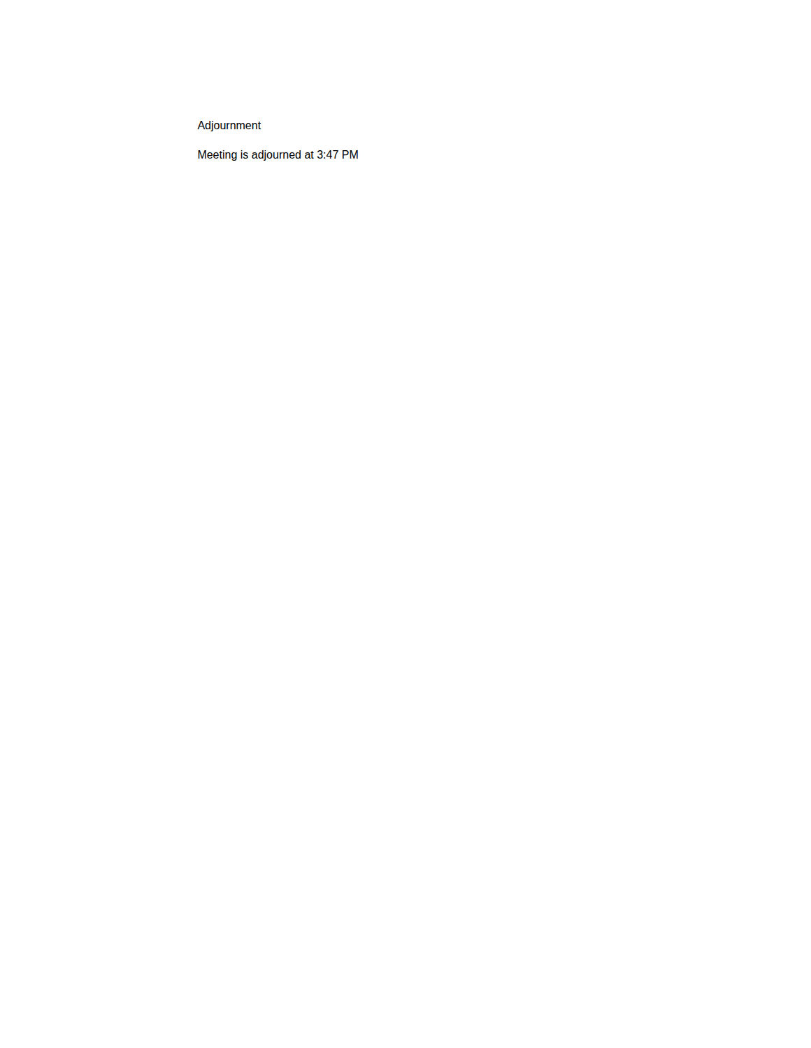Adjournment
Meeting is adjourned at 3:47 PM